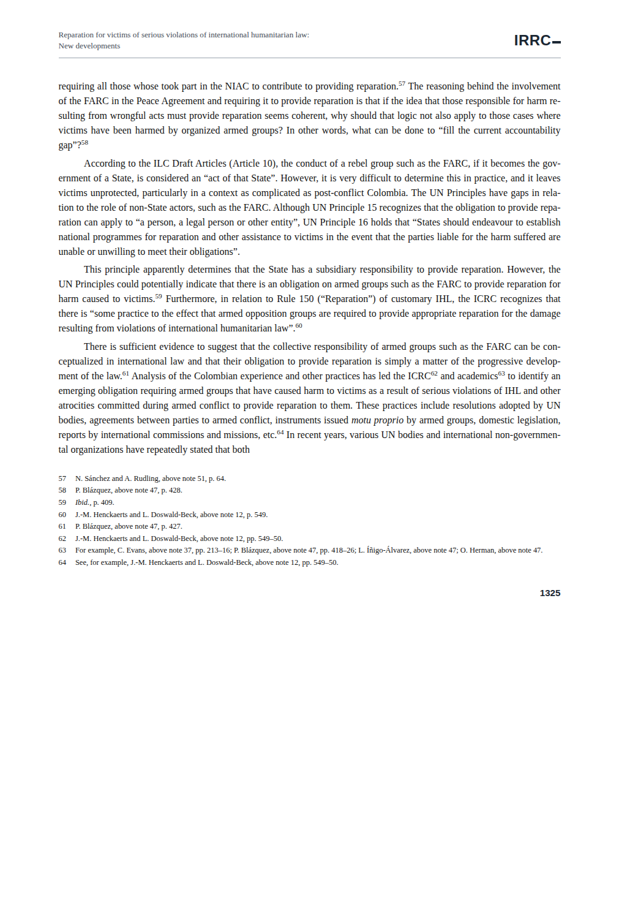Reparation for victims of serious violations of international humanitarian law:
New developments
IRRC
requiring all those whose took part in the NIAC to contribute to providing reparation.57 The reasoning behind the involvement of the FARC in the Peace Agreement and requiring it to provide reparation is that if the idea that those responsible for harm resulting from wrongful acts must provide reparation seems coherent, why should that logic not also apply to those cases where victims have been harmed by organized armed groups? In other words, what can be done to “fill the current accountability gap”?58
According to the ILC Draft Articles (Article 10), the conduct of a rebel group such as the FARC, if it becomes the government of a State, is considered an “act of that State”. However, it is very difficult to determine this in practice, and it leaves victims unprotected, particularly in a context as complicated as post-conflict Colombia. The UN Principles have gaps in relation to the role of non-State actors, such as the FARC. Although UN Principle 15 recognizes that the obligation to provide reparation can apply to “a person, a legal person or other entity”, UN Principle 16 holds that “States should endeavour to establish national programmes for reparation and other assistance to victims in the event that the parties liable for the harm suffered are unable or unwilling to meet their obligations”.
This principle apparently determines that the State has a subsidiary responsibility to provide reparation. However, the UN Principles could potentially indicate that there is an obligation on armed groups such as the FARC to provide reparation for harm caused to victims.59 Furthermore, in relation to Rule 150 (“Reparation”) of customary IHL, the ICRC recognizes that there is “some practice to the effect that armed opposition groups are required to provide appropriate reparation for the damage resulting from violations of international humanitarian law”.60
There is sufficient evidence to suggest that the collective responsibility of armed groups such as the FARC can be conceptualized in international law and that their obligation to provide reparation is simply a matter of the progressive development of the law.61 Analysis of the Colombian experience and other practices has led the ICRC62 and academics63 to identify an emerging obligation requiring armed groups that have caused harm to victims as a result of serious violations of IHL and other atrocities committed during armed conflict to provide reparation to them. These practices include resolutions adopted by UN bodies, agreements between parties to armed conflict, instruments issued motu proprio by armed groups, domestic legislation, reports by international commissions and missions, etc.64 In recent years, various UN bodies and international non-governmental organizations have repeatedly stated that both
57 N. Sánchez and A. Rudling, above note 51, p. 64.
58 P. Blázquez, above note 47, p. 428.
59 Ibid., p. 409.
60 J.-M. Henckaerts and L. Doswald-Beck, above note 12, p. 549.
61 P. Blázquez, above note 47, p. 427.
62 J.-M. Henckaerts and L. Doswald-Beck, above note 12, pp. 549–50.
63 For example, C. Evans, above note 37, pp. 213–16; P. Blázquez, above note 47, pp. 418–26; L. Íñigo-Álvarez, above note 47; O. Herman, above note 47.
64 See, for example, J.-M. Henckaerts and L. Doswald-Beck, above note 12, pp. 549–50.
1325